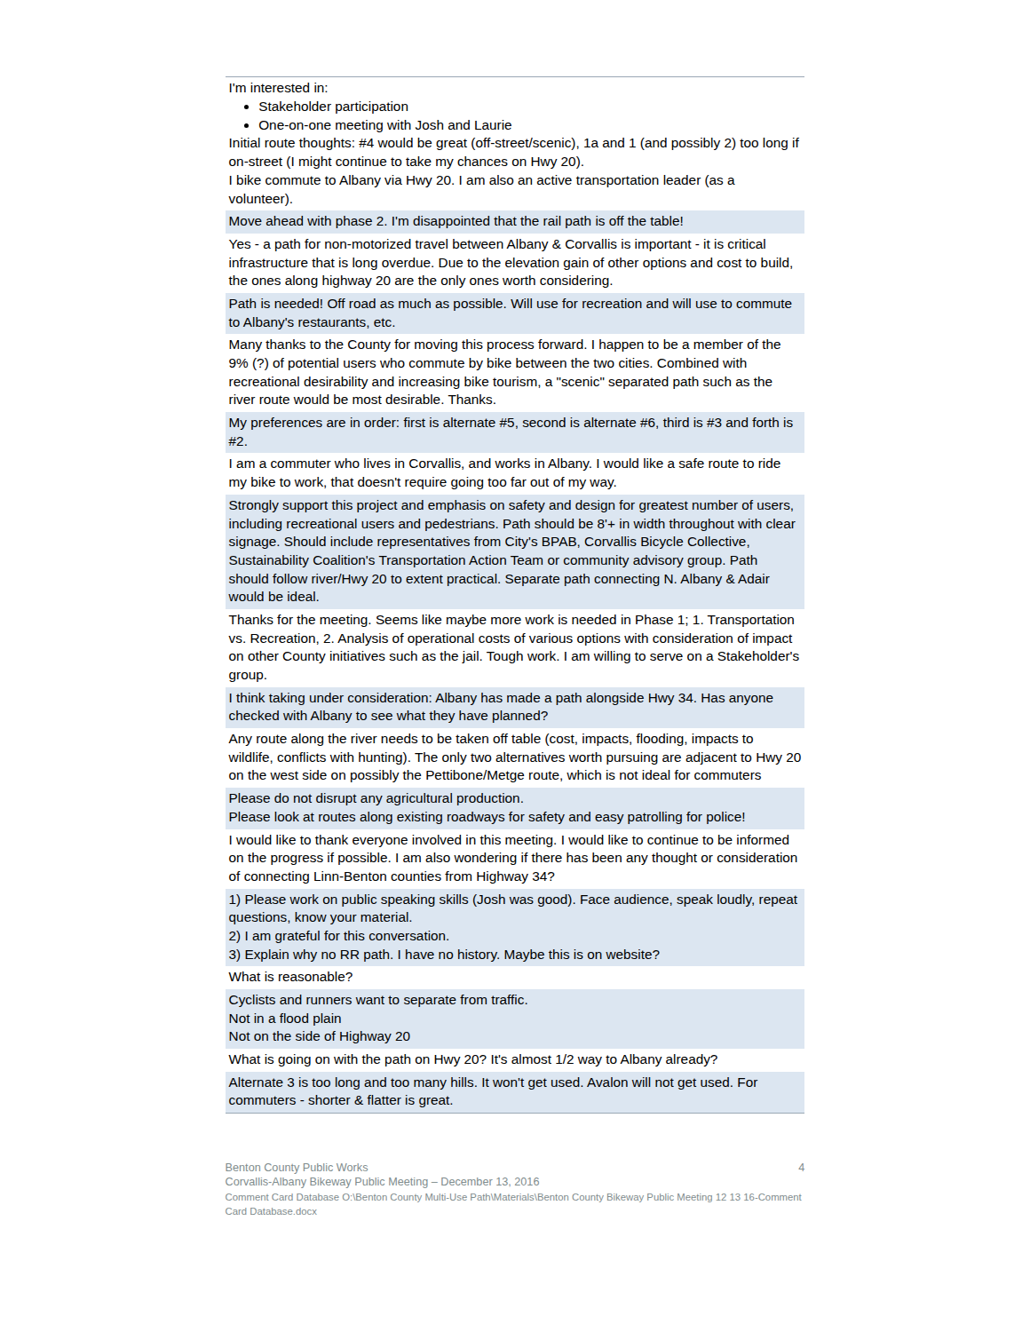| I'm interested in: Stakeholder participation One-on-one meeting with Josh and Laurie Initial route thoughts: #4 would be great (off-street/scenic), 1a and 1 (and possibly 2) too long if on-street (I might continue to take my chances on Hwy 20). I bike commute to Albany via Hwy 20. I am also an active transportation leader (as a volunteer). |
| Move ahead with phase 2. I'm disappointed that the rail path is off the table! |
| Yes - a path for non-motorized travel between Albany & Corvallis is important - it is critical infrastructure that is long overdue. Due to the elevation gain of other options and cost to build, the ones along highway 20 are the only ones worth considering. |
| Path is needed! Off road as much as possible. Will use for recreation and will use to commute to Albany's restaurants, etc. |
| Many thanks to the County for moving this process forward. I happen to be a member of the 9% (?) of potential users who commute by bike between the two cities. Combined with recreational desirability and increasing bike tourism, a "scenic" separated path such as the river route would be most desirable. Thanks. |
| My preferences are in order: first is alternate #5, second is alternate #6, third is #3 and forth is #2. |
| I am a commuter who lives in Corvallis, and works in Albany. I would like a safe route to ride my bike to work, that doesn't require going too far out of my way. |
| Strongly support this project and emphasis on safety and design for greatest number of users, including recreational users and pedestrians. Path should be 8'+ in width throughout with clear signage. Should include representatives from City's BPAB, Corvallis Bicycle Collective, Sustainability Coalition's Transportation Action Team or community advisory group. Path should follow river/Hwy 20 to extent practical. Separate path connecting N. Albany & Adair would be ideal. |
| Thanks for the meeting. Seems like maybe more work is needed in Phase 1; 1. Transportation vs. Recreation, 2. Analysis of operational costs of various options with consideration of impact on other County initiatives such as the jail. Tough work. I am willing to serve on a Stakeholder's group. |
| I think taking under consideration: Albany has made a path alongside Hwy 34. Has anyone checked with Albany to see what they have planned? |
| Any route along the river needs to be taken off table (cost, impacts, flooding, impacts to wildlife, conflicts with hunting). The only two alternatives worth pursuing are adjacent to Hwy 20 on the west side on possibly the Pettibone/Metge route, which is not ideal for commuters |
| Please do not disrupt any agricultural production. Please look at routes along existing roadways for safety and easy patrolling for police! |
| I would like to thank everyone involved in this meeting. I would like to continue to be informed on the progress if possible. I am also wondering if there has been any thought or consideration of connecting Linn-Benton counties from Highway 34? |
| 1) Please work on public speaking skills (Josh was good). Face audience, speak loudly, repeat questions, know your material. 2) I am grateful for this conversation. 3) Explain why no RR path. I have no history. Maybe this is on website? |
| What is reasonable? |
| Cyclists and runners want to separate from traffic. Not in a flood plain Not on the side of Highway 20 |
| What is going on with the path on Hwy 20? It's almost 1/2 way to Albany already? |
| Alternate 3 is too long and too many hills. It won't get used. Avalon will not get used. For commuters - shorter & flatter is great. |
4 Benton County Public Works
Corvallis-Albany Bikeway Public Meeting – December 13, 2016
Comment Card Database O:\Benton County Multi-Use Path\Materials\Benton County Bikeway Public Meeting 12 13 16-Comment Card Database.docx